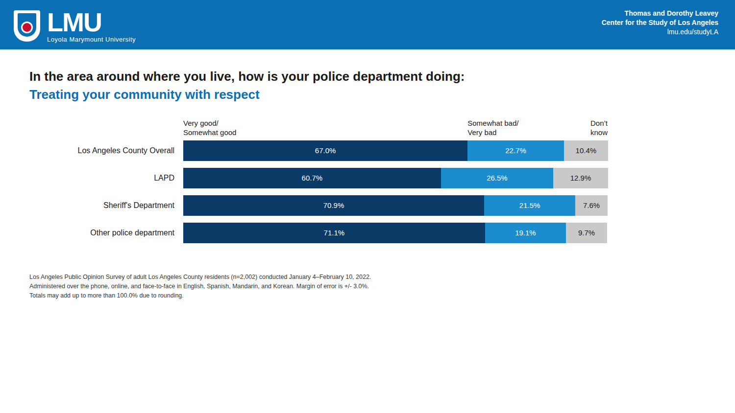LMU Loyola Marymount University
Thomas and Dorothy Leavey Center for the Study of Los Angeles lmu.edu/studyLA
In the area around where you live, how is your police department doing:
Treating your community with respect
Very good/
Somewhat good
Somewhat bad/
Very bad
Don’t
know
Los Angeles County Overall
67.0% 22.7% 10.4%
LAPD
60.7% 26.5% 12.9%
Sheriff's Department
70.9% 21.5% 7.6%
Other police department
71.1% 19.1% 9.7%
Los Angeles Public Opinion Survey of adult Los Angeles County residents (n=2,002) conducted January 4–February 10, 2022.
Administered over the phone, online, and face-to-face in English, Spanish, Mandarin, and Korean. Margin of error is +/- 3.0%.
Totals may add up to more than 100.0% due to rounding.